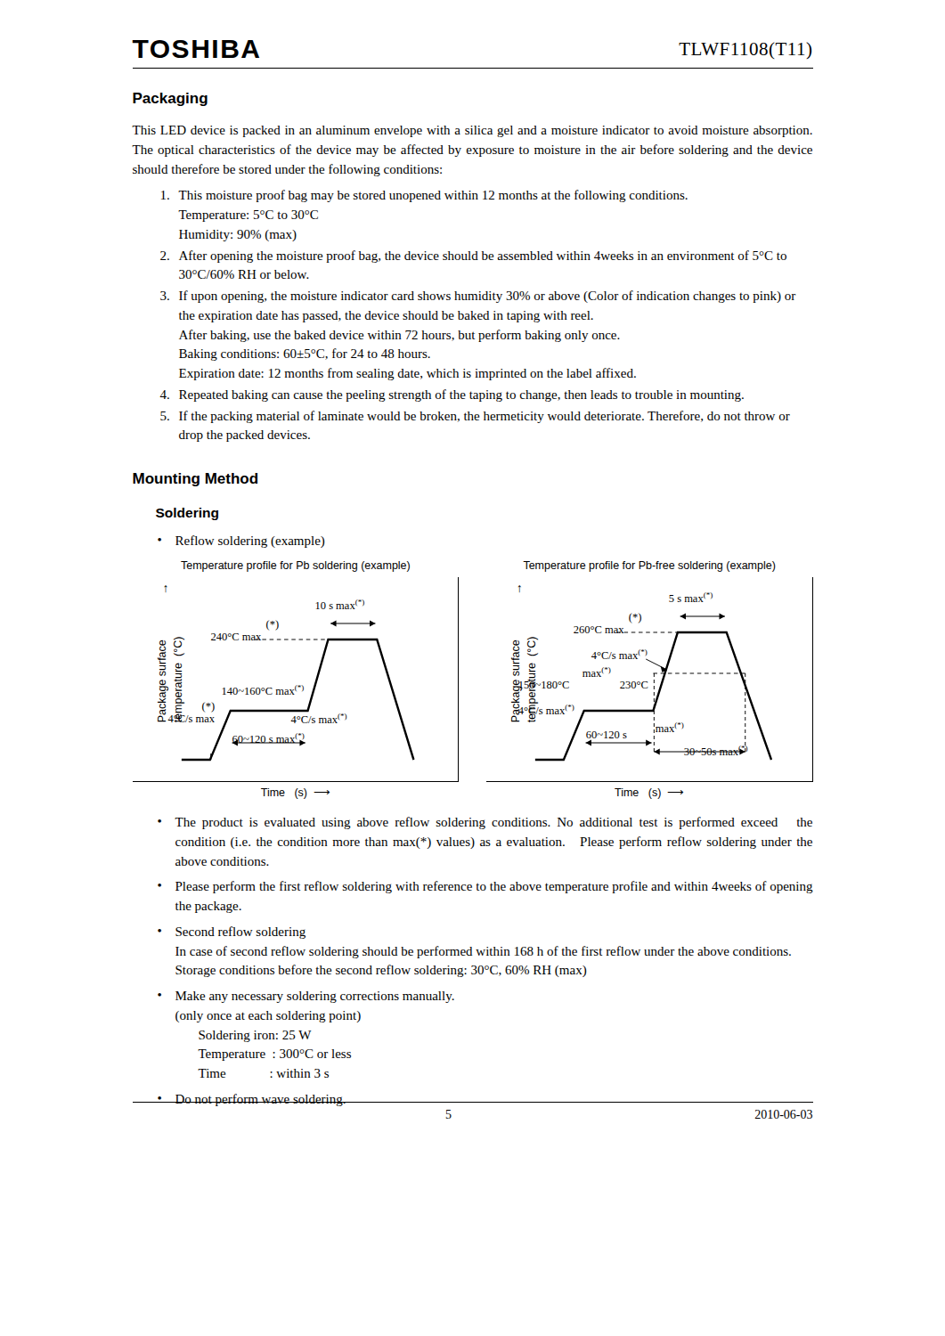TOSHIBA
TLWF1108(T11)
Packaging
This LED device is packed in an aluminum envelope with a silica gel and a moisture indicator to avoid moisture absorption. The optical characteristics of the device may be affected by exposure to moisture in the air before soldering and the device should therefore be stored under the following conditions:
This moisture proof bag may be stored unopened within 12 months at the following conditions.
Temperature: 5°C to 30°C
Humidity: 90% (max)
After opening the moisture proof bag, the device should be assembled within 4weeks in an environment of 5°C to 30°C/60% RH or below.
If upon opening, the moisture indicator card shows humidity 30% or above (Color of indication changes to pink) or the expiration date has passed, the device should be baked in taping with reel.
After baking, use the baked device within 72 hours, but perform baking only once.
Baking conditions: 60±5°C, for 24 to 48 hours.
Expiration date: 12 months from sealing date, which is imprinted on the label affixed.
Repeated baking can cause the peeling strength of the taping to change, then leads to trouble in mounting.
If the packing material of laminate would be broken, the hermeticity would deteriorate. Therefore, do not throw or drop the packed devices.
Mounting Method
Soldering
Reflow soldering (example)
Temperature profile for Pb soldering (example)
Package surface
temperature (°C)
↑
10 s max(*)
(*)
240°C max
140~160°C max(*)
(*)
4°C/s max
4°C/s max(*)
60~120 s max(*)
Time (s) ⟶
Temperature profile for Pb-free soldering (example)
Package surface
temperature (°C)
↑
5 s max(*)
(*)
260°C max
4°C/s max(*)
max(*)
150~180°C
230°C
4°C/s max(*)
60~120 s
max(*)
30~50s max(*)
Time (s) ⟶
The product is evaluated using above reflow soldering conditions. No additional test is performed exceed the condition (i.e. the condition more than max(*) values) as a evaluation. Please perform reflow soldering under the above conditions.
Please perform the first reflow soldering with reference to the above temperature profile and within 4weeks of opening the package.
Second reflow soldering
In case of second reflow soldering should be performed within 168 h of the first reflow under the above conditions.
Storage conditions before the second reflow soldering: 30°C, 60% RH (max)
Make any necessary soldering corrections manually.
(only once at each soldering point)
Soldering iron: 25 W
Temperature : 300°C or less
Time : within 3 s
Do not perform wave soldering.
5
2010-06-03